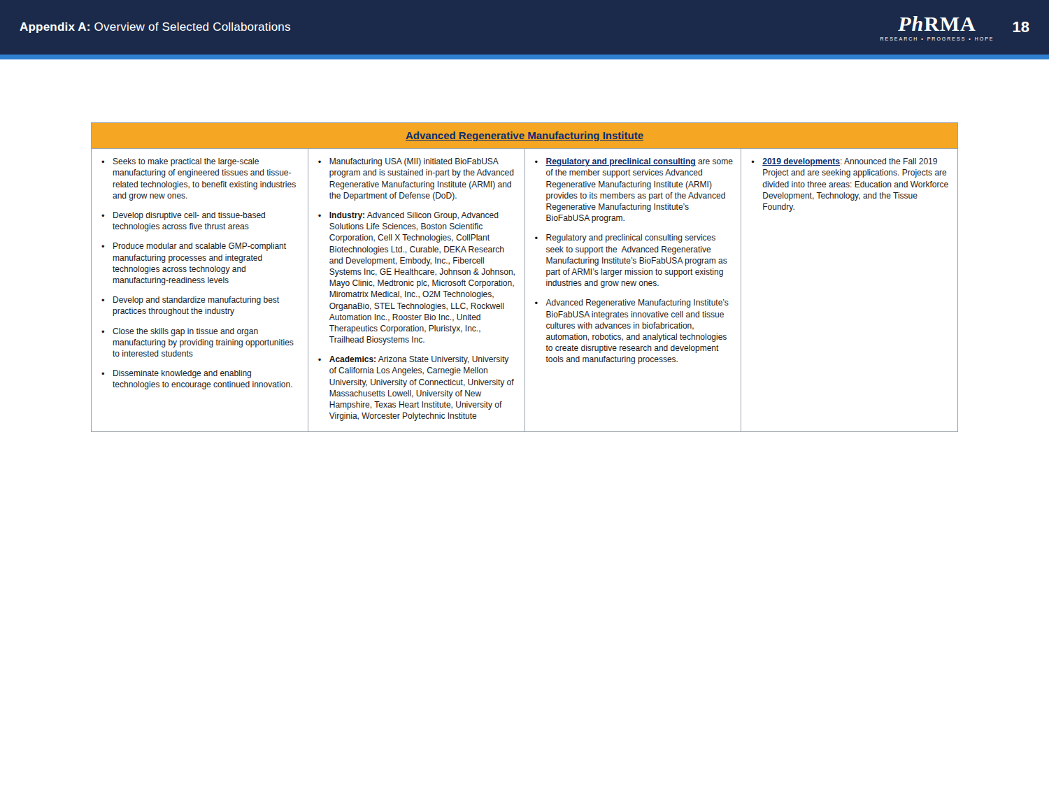Appendix A: Overview of Selected Collaborations
Ph RMA
RESEARCH • PROGRESS • HOPE
18
| Advanced Regenerative Manufacturing Institute |
| --- |
| Seeks to make practical the large-scale manufacturing of engineered tissues and tissue-related technologies, to benefit existing industries and grow new ones. Develop disruptive cell- and tissue-based technologies across five thrust areas Produce modular and scalable GMP-compliant manufacturing processes and integrated technologies across technology and manufacturing-readiness levels Develop and standardize manufacturing best practices throughout the industry Close the skills gap in tissue and organ manufacturing by providing training opportunities to interested students Disseminate knowledge and enabling technologies to encourage continued innovation. | Manufacturing USA (MII) initiated BioFabUSA program and is sustained in-part by the Advanced Regenerative Manufacturing Institute (ARMI) and the Department of Defense (DoD). Industry: Advanced Silicon Group, Advanced Solutions Life Sciences, Boston Scientific Corporation, Cell X Technologies, CollPlant Biotechnologies Ltd., Curable, DEKA Research and Development, Embody, Inc., Fibercell Systems Inc, GE Healthcare, Johnson & Johnson, Mayo Clinic, Medtronic plc, Microsoft Corporation, Miromatrix Medical, Inc., O2M Technologies, OrganaBio, STEL Technologies, LLC, Rockwell Automation Inc., Rooster Bio Inc., United Therapeutics Corporation, Pluristyx, Inc., Trailhead Biosystems Inc. Academics: Arizona State University, University of California Los Angeles, Carnegie Mellon University, University of Connecticut, University of Massachusetts Lowell, University of New Hampshire, Texas Heart Institute, University of Virginia, Worcester Polytechnic Institute | Regulatory and preclinical consulting are some of the member support services Advanced Regenerative Manufacturing Institute (ARMI) provides to its members as part of the Advanced Regenerative Manufacturing Institute’s BioFabUSA program. Regulatory and preclinical consulting services seek to support the Advanced Regenerative Manufacturing Institute’s BioFabUSA program as part of ARMI’s larger mission to support existing industries and grow new ones. Advanced Regenerative Manufacturing Institute’s BioFabUSA integrates innovative cell and tissue cultures with advances in biofabrication, automation, robotics, and analytical technologies to create disruptive research and development tools and manufacturing processes. | 2019 developments : Announced the Fall 2019 Project and are seeking applications. Projects are divided into three areas: Education and Workforce Development, Technology, and the Tissue Foundry. |